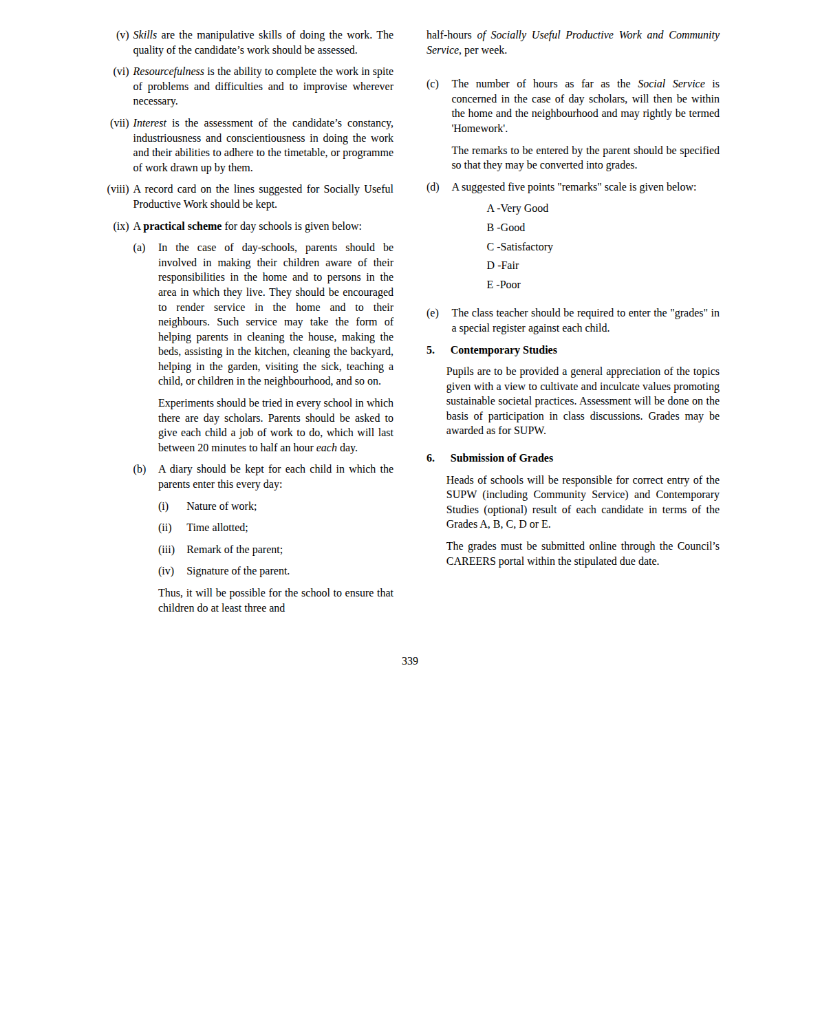(v)
Skills are the manipulative skills of doing the work. The quality of the candidate’s work should be assessed.
(vi)
Resourcefulness is the ability to complete the work in spite of problems and difficulties and to improvise wherever necessary.
(vii)
Interest is the assessment of the candidate’s constancy, industriousness and conscientiousness in doing the work and their abilities to adhere to the timetable, or programme of work drawn up by them.
(viii)
A record card on the lines suggested for Socially Useful Productive Work should be kept.
(ix)
A practical scheme for day schools is given below:
(a)
In the case of day-schools, parents should be involved in making their children aware of their responsibilities in the home and to persons in the area in which they live. They should be encouraged to render service in the home and to their neighbours. Such service may take the form of helping parents in cleaning the house, making the beds, assisting in the kitchen, cleaning the backyard, helping in the garden, visiting the sick, teaching a child, or children in the neighbourhood, and so on.
Experiments should be tried in every school in which there are day scholars. Parents should be asked to give each child a job of work to do, which will last between 20 minutes to half an hour each day.
(b)
A diary should be kept for each child in which the parents enter this every day:
(i)
Nature of work;
(ii)
Time allotted;
(iii)
Remark of the parent;
(iv)
Signature of the parent.
Thus, it will be possible for the school to ensure that children do at least three and
half-hours of Socially Useful Productive Work and Community Service, per week.
(c)
The number of hours as far as the Social Service is concerned in the case of day scholars, will then be within the home and the neighbourhood and may rightly be termed 'Homework'.
The remarks to be entered by the parent should be specified so that they may be converted into grades.
(d)
A suggested five points "remarks" scale is given below:
A -Very Good
B -Good
C -Satisfactory
D -Fair
E -Poor
(e)
The class teacher should be required to enter the "grades" in a special register against each child.
5.
Contemporary Studies
Pupils are to be provided a general appreciation of the topics given with a view to cultivate and inculcate values promoting sustainable societal practices. Assessment will be done on the basis of participation in class discussions. Grades may be awarded as for SUPW.
6.
Submission of Grades
Heads of schools will be responsible for correct entry of the SUPW (including Community Service) and Contemporary Studies (optional) result of each candidate in terms of the Grades A, B, C, D or E.
The grades must be submitted online through the Council’s CAREERS portal within the stipulated due date.
339